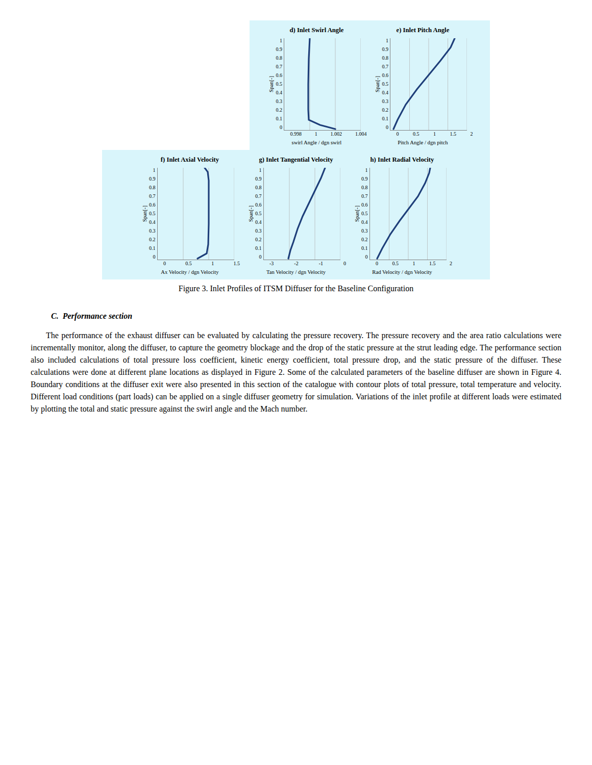d) Inlet Swirl Angle
Span[-]
10.90.80.70.60.50.40.30.20.10
0.99811.0021.004
swirl Angle / dgn swirl
e) Inlet Pitch Angle
Span[-]
10.90.80.70.60.50.40.30.20.10
00.511.52
Pitch Angle / dgn pitch
f) Inlet Axial Velocity
Span[-]
10.90.80.70.60.50.40.30.20.10
00.511.5
Ax Velocity / dgn Velocity
g) Inlet Tangential Velocity
Span[-]
10.90.80.70.60.50.40.30.20.10
-3-2-10
Tan Velocity / dgn Velocity
h) Inlet Radial Velocity
Span[-]
10.90.80.70.60.50.40.30.20.10
00.511.52
Rad Velocity / dgn Velocity
Figure 3. Inlet Profiles of ITSM Diffuser for the Baseline Configuration
C. Performance section
The performance of the exhaust diffuser can be evaluated by calculating the pressure recovery. The pressure recovery and the area ratio calculations were incrementally monitor, along the diffuser, to capture the geometry blockage and the drop of the static pressure at the strut leading edge. The performance section also included calculations of total pressure loss coefficient, kinetic energy coefficient, total pressure drop, and the static pressure of the diffuser. These calculations were done at different plane locations as displayed in Figure 2. Some of the calculated parameters of the baseline diffuser are shown in Figure 4. Boundary conditions at the diffuser exit were also presented in this section of the catalogue with contour plots of total pressure, total temperature and velocity. Different load conditions (part loads) can be applied on a single diffuser geometry for simulation. Variations of the inlet profile at different loads were estimated by plotting the total and static pressure against the swirl angle and the Mach number.